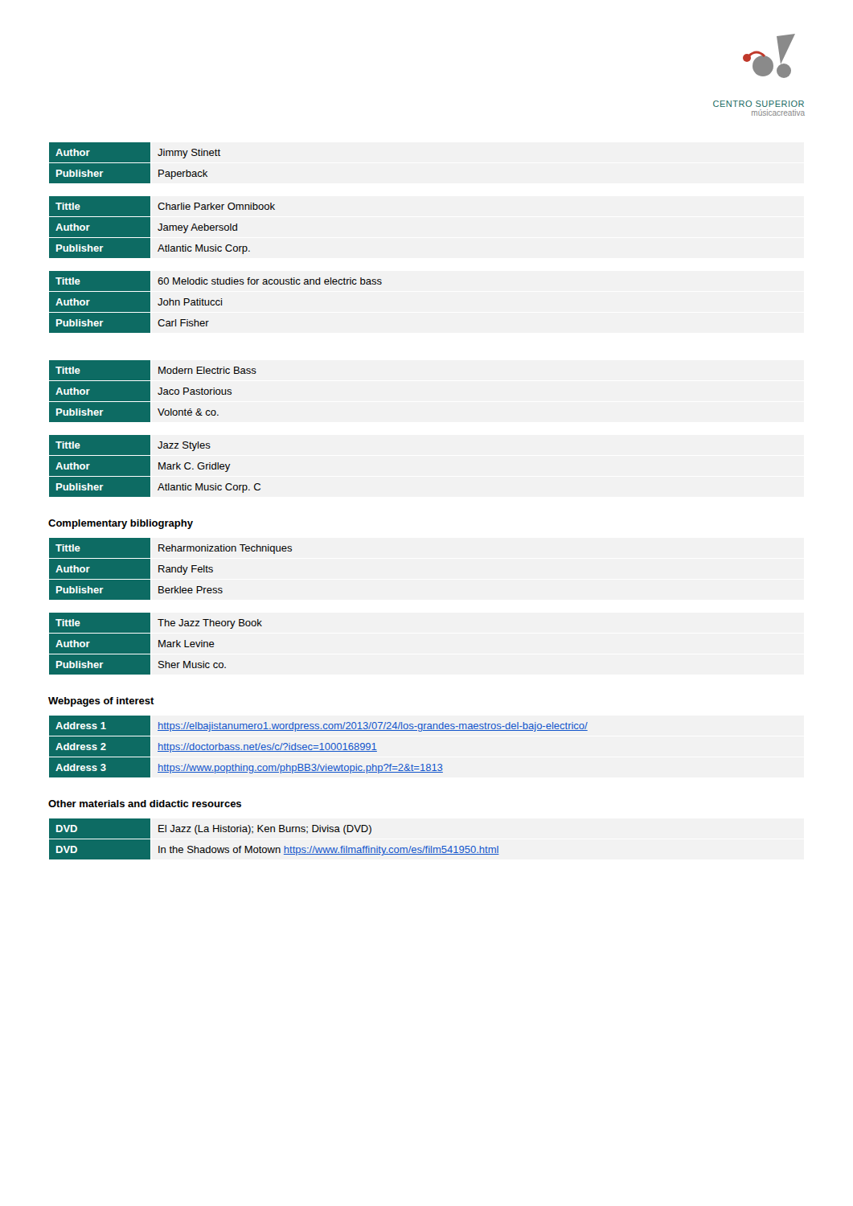CENTRO SUPERIOR
músicacreativa
| Author | Jimmy Stinett |
| Publisher | Paperback |
| Tittle | Charlie Parker Omnibook |
| Author | Jamey Aebersold |
| Publisher | Atlantic Music Corp. |
| Tittle | 60 Melodic studies for acoustic and electric bass |
| Author | John Patitucci |
| Publisher | Carl Fisher |
| Tittle | Modern Electric Bass |
| Author | Jaco Pastorious |
| Publisher | Volonté & co. |
| Tittle | Jazz Styles |
| Author | Mark C. Gridley |
| Publisher | Atlantic Music Corp. C |
Complementary bibliography
| Tittle | Reharmonization Techniques |
| Author | Randy Felts |
| Publisher | Berklee Press |
| Tittle | The Jazz Theory Book |
| Author | Mark Levine |
| Publisher | Sher Music co. |
Webpages of interest
| Address 1 | https://elbajistanumero1.wordpress.com/2013/07/24/los-grandes-maestros-del-bajo-electrico/ |
| Address 2 | https://doctorbass.net/es/c/?idsec=1000168991 |
| Address 3 | https://www.popthing.com/phpBB3/viewtopic.php?f=2&t=1813 |
Other materials and didactic resources
| DVD | El Jazz (La Historia); Ken Burns; Divisa (DVD) |
| DVD | In the Shadows of Motown https://www.filmaffinity.com/es/film541950.html |